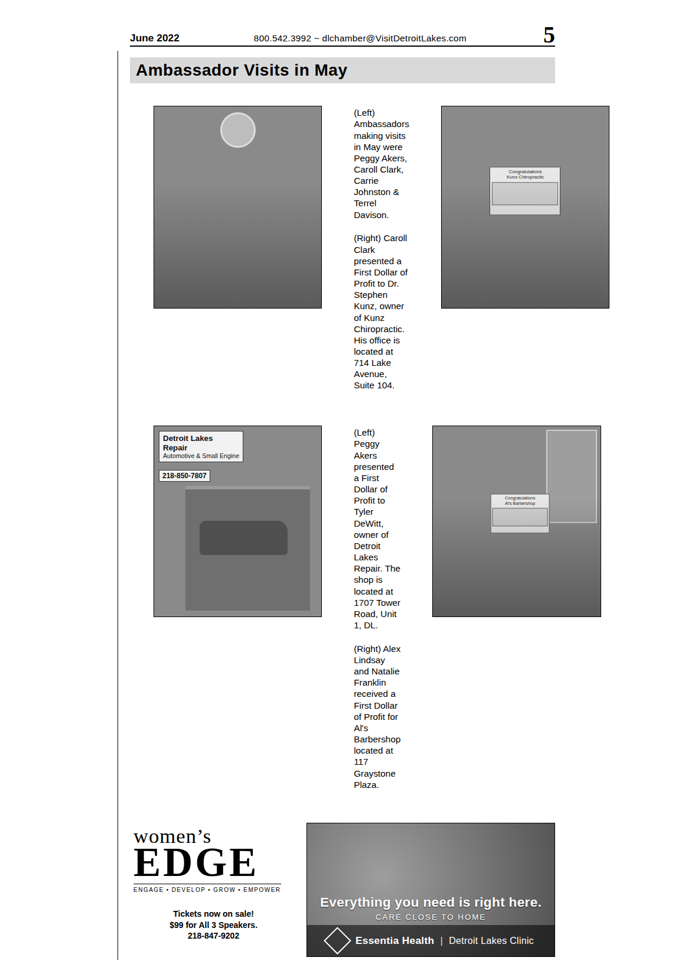June 2022
800.542.3992 ~ dlchamber@VisitDetroitLakes.com
5
Ambassador Visits in May
(Left) Ambassadors making visits in May were Peggy Akers, Caroll Clark, Carrie Johnston & Terrel Davison.
(Right) Caroll Clark presented a First Dollar of Profit to Dr. Stephen Kunz, owner of Kunz Chiropractic. His office is located at 714 Lake Avenue, Suite 104.
Congratulations
Kunz Chiropractic
Detroit Lakes Repair Automotive & Small Engine
218-850-7807
(Left) Peggy Akers presented a First Dollar of Profit to Tyler DeWitt, owner of Detroit Lakes Repair. The shop is located at 1707 Tower Road, Unit 1, DL.
(Right) Alex Lindsay and Natalie Franklin received a First Dollar of Profit for Al's Barbershop located at 117 Graystone Plaza.
Congratulations
Al's Barbershop
women’s
EDGE
Engage•Develop•Grow•Empower
Tickets now on sale!
$99 for All 3 Speakers.
218-847-9202
Everything you need is right here.
Care close to home
Essentia Health | Detroit Lakes Clinic